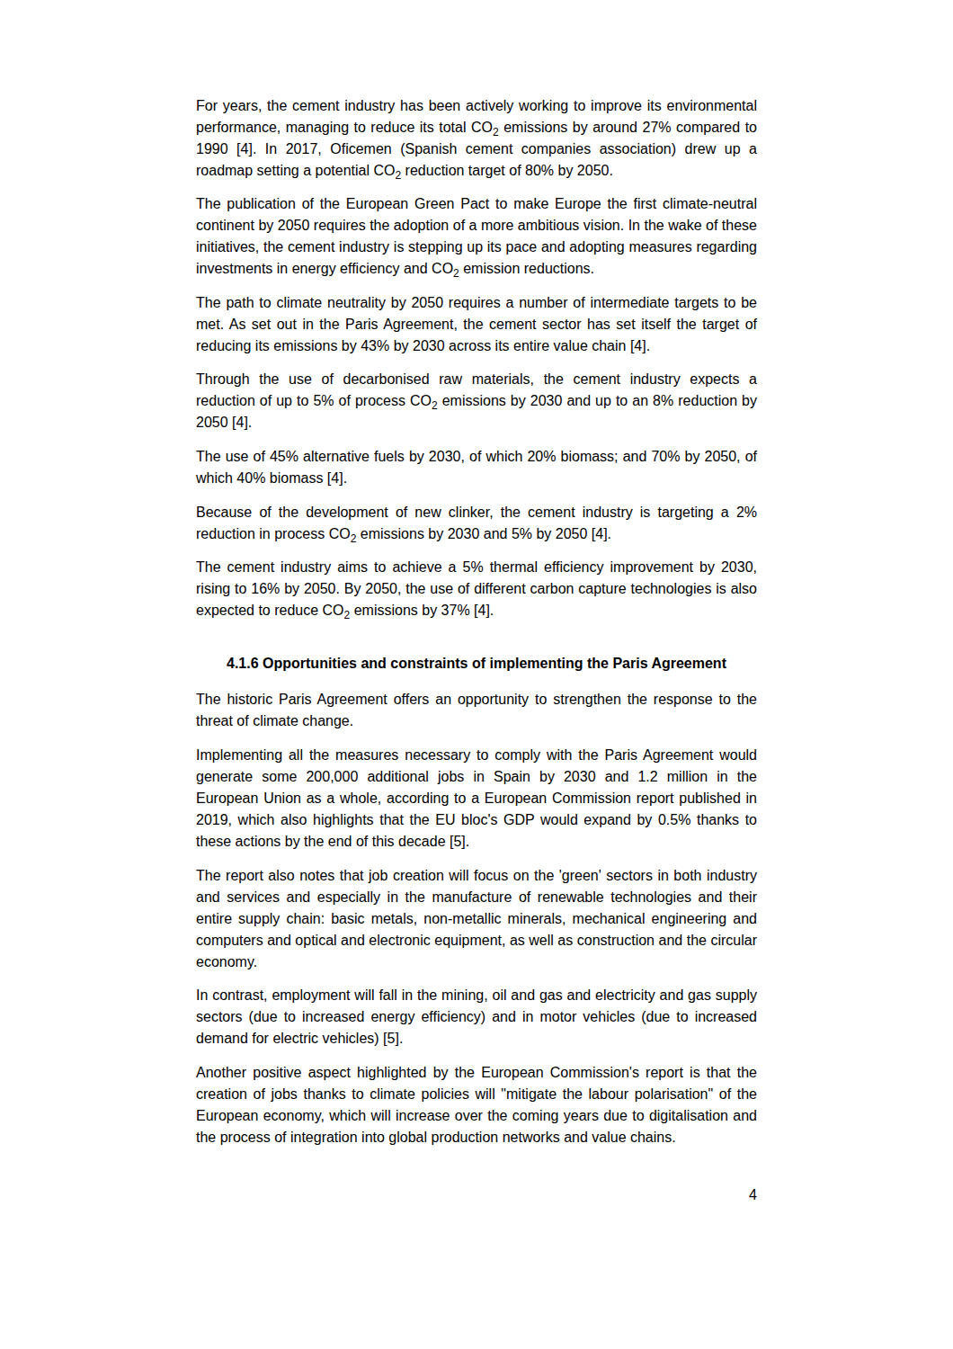For years, the cement industry has been actively working to improve its environmental performance, managing to reduce its total CO2 emissions by around 27% compared to 1990 [4]. In 2017, Oficemen (Spanish cement companies association) drew up a roadmap setting a potential CO2 reduction target of 80% by 2050.
The publication of the European Green Pact to make Europe the first climate-neutral continent by 2050 requires the adoption of a more ambitious vision. In the wake of these initiatives, the cement industry is stepping up its pace and adopting measures regarding investments in energy efficiency and CO2 emission reductions.
The path to climate neutrality by 2050 requires a number of intermediate targets to be met. As set out in the Paris Agreement, the cement sector has set itself the target of reducing its emissions by 43% by 2030 across its entire value chain [4].
Through the use of decarbonised raw materials, the cement industry expects a reduction of up to 5% of process CO2 emissions by 2030 and up to an 8% reduction by 2050 [4].
The use of 45% alternative fuels by 2030, of which 20% biomass; and 70% by 2050, of which 40% biomass [4].
Because of the development of new clinker, the cement industry is targeting a 2% reduction in process CO2 emissions by 2030 and 5% by 2050 [4].
The cement industry aims to achieve a 5% thermal efficiency improvement by 2030, rising to 16% by 2050. By 2050, the use of different carbon capture technologies is also expected to reduce CO2 emissions by 37% [4].
4.1.6 Opportunities and constraints of implementing the Paris Agreement
The historic Paris Agreement offers an opportunity to strengthen the response to the threat of climate change.
Implementing all the measures necessary to comply with the Paris Agreement would generate some 200,000 additional jobs in Spain by 2030 and 1.2 million in the European Union as a whole, according to a European Commission report published in 2019, which also highlights that the EU bloc's GDP would expand by 0.5% thanks to these actions by the end of this decade [5].
The report also notes that job creation will focus on the 'green' sectors in both industry and services and especially in the manufacture of renewable technologies and their entire supply chain: basic metals, non-metallic minerals, mechanical engineering and computers and optical and electronic equipment, as well as construction and the circular economy.
In contrast, employment will fall in the mining, oil and gas and electricity and gas supply sectors (due to increased energy efficiency) and in motor vehicles (due to increased demand for electric vehicles) [5].
Another positive aspect highlighted by the European Commission's report is that the creation of jobs thanks to climate policies will "mitigate the labour polarisation" of the European economy, which will increase over the coming years due to digitalisation and the process of integration into global production networks and value chains.
4